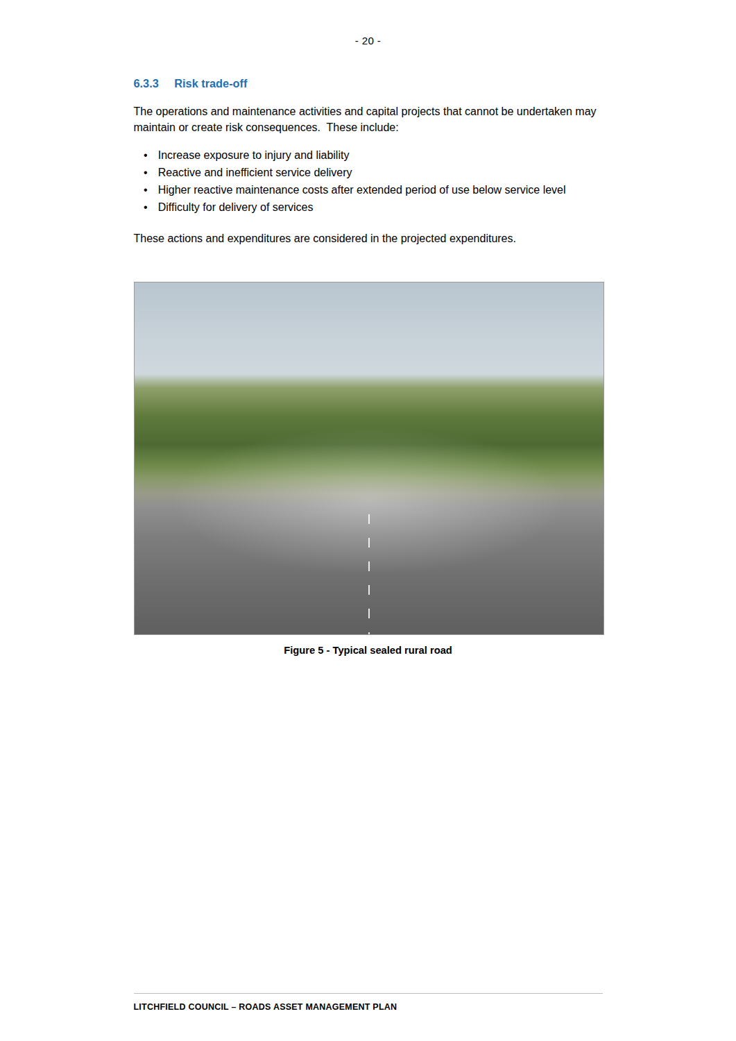- 20 -
6.3.3 Risk trade-off
The operations and maintenance activities and capital projects that cannot be undertaken may maintain or create risk consequences. These include:
Increase exposure to injury and liability
Reactive and inefficient service delivery
Higher reactive maintenance costs after extended period of use below service level
Difficulty for delivery of services
These actions and expenditures are considered in the projected expenditures.
Figure 5 - Typical sealed rural road
LITCHFIELD COUNCIL – ROADS ASSET MANAGEMENT PLAN